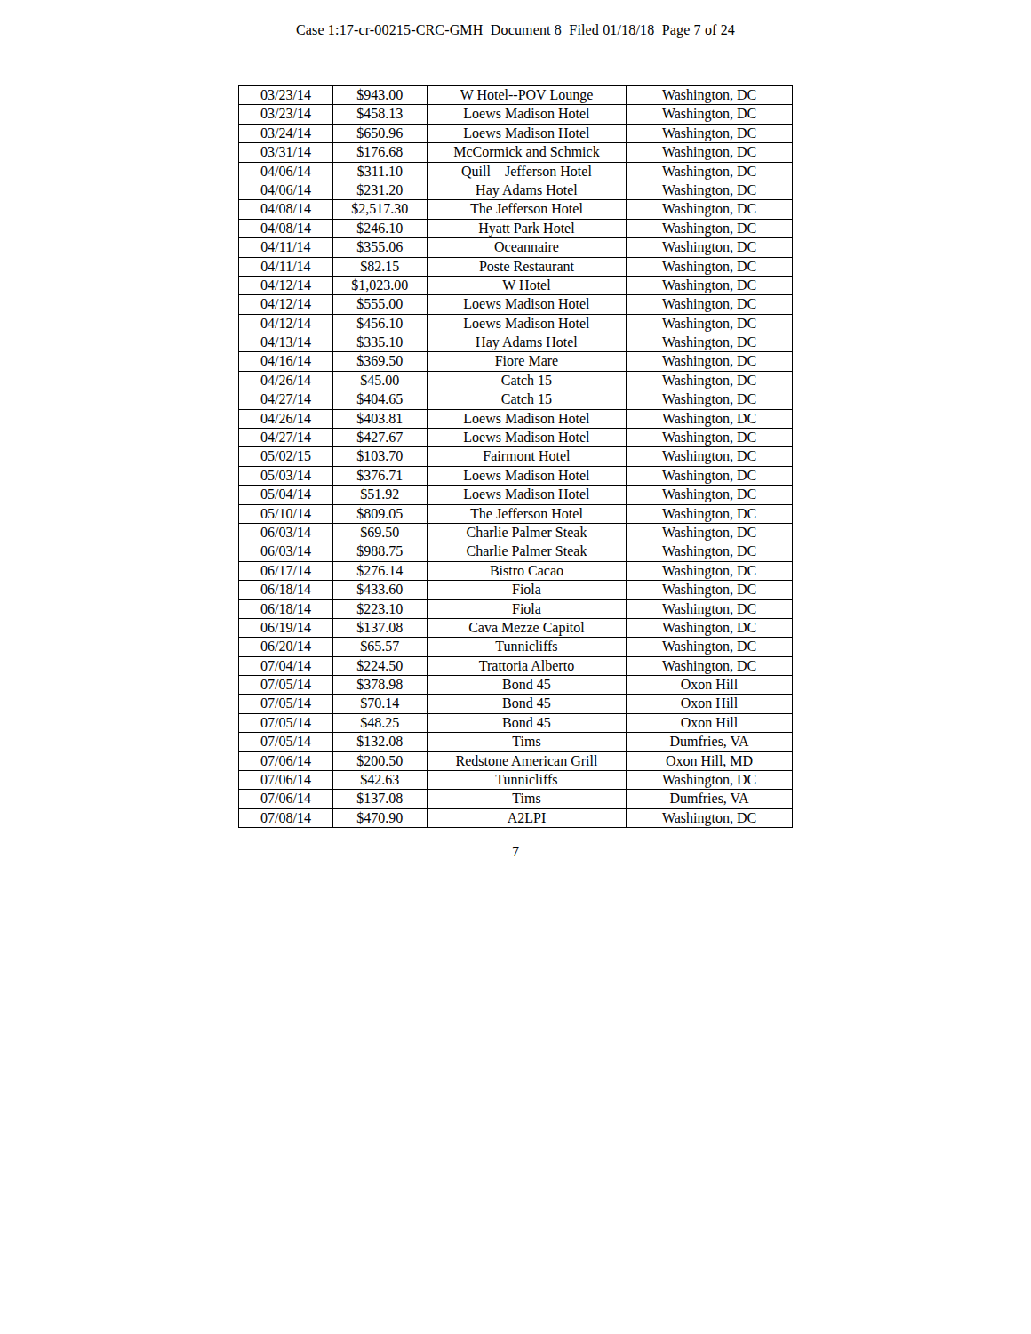Case 1:17-cr-00215-CRC-GMH Document 8 Filed 01/18/18 Page 7 of 24
| 03/23/14 | $943.00 | W Hotel--POV Lounge | Washington, DC |
| 03/23/14 | $458.13 | Loews Madison Hotel | Washington, DC |
| 03/24/14 | $650.96 | Loews Madison Hotel | Washington, DC |
| 03/31/14 | $176.68 | McCormick and Schmick | Washington, DC |
| 04/06/14 | $311.10 | Quill—Jefferson Hotel | Washington, DC |
| 04/06/14 | $231.20 | Hay Adams Hotel | Washington, DC |
| 04/08/14 | $2,517.30 | The Jefferson Hotel | Washington, DC |
| 04/08/14 | $246.10 | Hyatt Park Hotel | Washington, DC |
| 04/11/14 | $355.06 | Oceannaire | Washington, DC |
| 04/11/14 | $82.15 | Poste Restaurant | Washington, DC |
| 04/12/14 | $1,023.00 | W Hotel | Washington, DC |
| 04/12/14 | $555.00 | Loews Madison Hotel | Washington, DC |
| 04/12/14 | $456.10 | Loews Madison Hotel | Washington, DC |
| 04/13/14 | $335.10 | Hay Adams Hotel | Washington, DC |
| 04/16/14 | $369.50 | Fiore Mare | Washington, DC |
| 04/26/14 | $45.00 | Catch 15 | Washington, DC |
| 04/27/14 | $404.65 | Catch 15 | Washington, DC |
| 04/26/14 | $403.81 | Loews Madison Hotel | Washington, DC |
| 04/27/14 | $427.67 | Loews Madison Hotel | Washington, DC |
| 05/02/15 | $103.70 | Fairmont Hotel | Washington, DC |
| 05/03/14 | $376.71 | Loews Madison Hotel | Washington, DC |
| 05/04/14 | $51.92 | Loews Madison Hotel | Washington, DC |
| 05/10/14 | $809.05 | The Jefferson Hotel | Washington, DC |
| 06/03/14 | $69.50 | Charlie Palmer Steak | Washington, DC |
| 06/03/14 | $988.75 | Charlie Palmer Steak | Washington, DC |
| 06/17/14 | $276.14 | Bistro Cacao | Washington, DC |
| 06/18/14 | $433.60 | Fiola | Washington, DC |
| 06/18/14 | $223.10 | Fiola | Washington, DC |
| 06/19/14 | $137.08 | Cava Mezze Capitol | Washington, DC |
| 06/20/14 | $65.57 | Tunnicliffs | Washington, DC |
| 07/04/14 | $224.50 | Trattoria Alberto | Washington, DC |
| 07/05/14 | $378.98 | Bond 45 | Oxon Hill |
| 07/05/14 | $70.14 | Bond 45 | Oxon Hill |
| 07/05/14 | $48.25 | Bond 45 | Oxon Hill |
| 07/05/14 | $132.08 | Tims | Dumfries, VA |
| 07/06/14 | $200.50 | Redstone American Grill | Oxon Hill, MD |
| 07/06/14 | $42.63 | Tunnicliffs | Washington, DC |
| 07/06/14 | $137.08 | Tims | Dumfries, VA |
| 07/08/14 | $470.90 | A2LPI | Washington, DC |
7